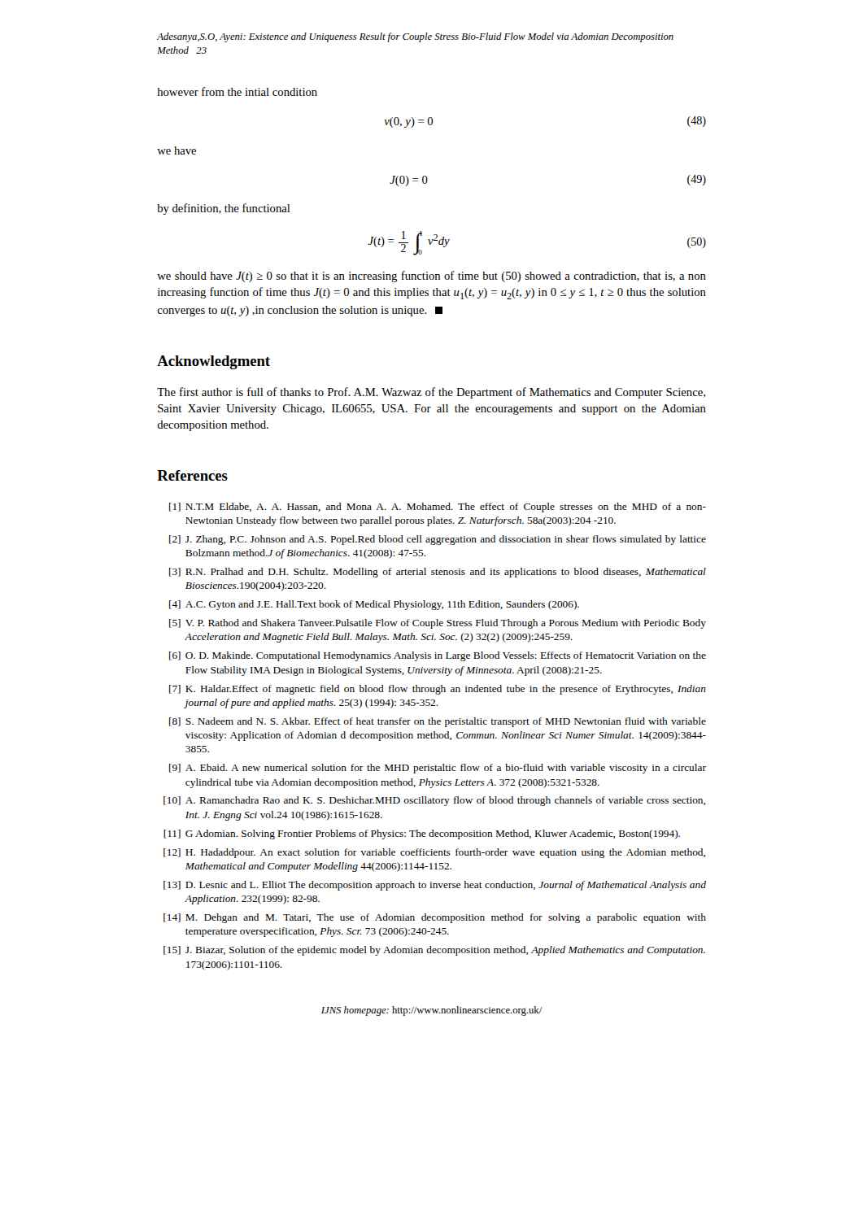Adesanya,S.O, Ayeni: Existence and Uniqueness Result for Couple Stress Bio-Fluid Flow Model via Adomian Decomposition Method 23
however from the intial condition
ν(0, y) = 0
(48)
we have
J(0) = 0
(49)
by definition, the functional
J(t) = 12 1∫0 ν2dy
(50)
we should have J(t) ≥ 0 so that it is an increasing function of time but (50) showed a contradiction, that is, a non increasing function of time thus J(t) = 0 and this implies that u1(t, y) = u2(t, y) in 0 ≤ y ≤ 1, t ≥ 0 thus the solution converges to u(t, y) ,in conclusion the solution is unique.
Acknowledgment
The first author is full of thanks to Prof. A.M. Wazwaz of the Department of Mathematics and Computer Science, Saint Xavier University Chicago, IL60655, USA. For all the encouragements and support on the Adomian decomposition method.
References
N.T.M Eldabe, A. A. Hassan, and Mona A. A. Mohamed. The effect of Couple stresses on the MHD of a non-Newtonian Unsteady flow between two parallel porous plates. Z. Naturforsch. 58a(2003):204 -210.
J. Zhang, P.C. Johnson and A.S. Popel.Red blood cell aggregation and dissociation in shear flows simulated by lattice Bolzmann method.J of Biomechanics. 41(2008): 47-55.
R.N. Pralhad and D.H. Schultz. Modelling of arterial stenosis and its applications to blood diseases, Mathematical Biosciences.190(2004):203-220.
A.C. Gyton and J.E. Hall.Text book of Medical Physiology, 11th Edition, Saunders (2006).
V. P. Rathod and Shakera Tanveer.Pulsatile Flow of Couple Stress Fluid Through a Porous Medium with Periodic Body Acceleration and Magnetic Field Bull. Malays. Math. Sci. Soc. (2) 32(2) (2009):245-259.
O. D. Makinde. Computational Hemodynamics Analysis in Large Blood Vessels: Effects of Hematocrit Variation on the Flow Stability IMA Design in Biological Systems, University of Minnesota. April (2008):21-25.
K. Haldar.Effect of magnetic field on blood flow through an indented tube in the presence of Erythrocytes, Indian journal of pure and applied maths. 25(3) (1994): 345-352.
S. Nadeem and N. S. Akbar. Effect of heat transfer on the peristaltic transport of MHD Newtonian fluid with variable viscosity: Application of Adomian d decomposition method, Commun. Nonlinear Sci Numer Simulat. 14(2009):3844-3855.
A. Ebaid. A new numerical solution for the MHD peristaltic flow of a bio-fluid with variable viscosity in a circular cylindrical tube via Adomian decomposition method, Physics Letters A. 372 (2008):5321-5328.
A. Ramanchadra Rao and K. S. Deshichar.MHD oscillatory flow of blood through channels of variable cross section, Int. J. Engng Sci vol.24 10(1986):1615-1628.
G Adomian. Solving Frontier Problems of Physics: The decomposition Method, Kluwer Academic, Boston(1994).
H. Hadaddpour. An exact solution for variable coefficients fourth-order wave equation using the Adomian method, Mathematical and Computer Modelling 44(2006):1144-1152.
D. Lesnic and L. Elliot The decomposition approach to inverse heat conduction, Journal of Mathematical Analysis and Application. 232(1999): 82-98.
M. Dehgan and M. Tatari, The use of Adomian decomposition method for solving a parabolic equation with temperature overspecification, Phys. Scr. 73 (2006):240-245.
J. Biazar, Solution of the epidemic model by Adomian decomposition method, Applied Mathematics and Computation. 173(2006):1101-1106.
IJNS homepage: http://www.nonlinearscience.org.uk/